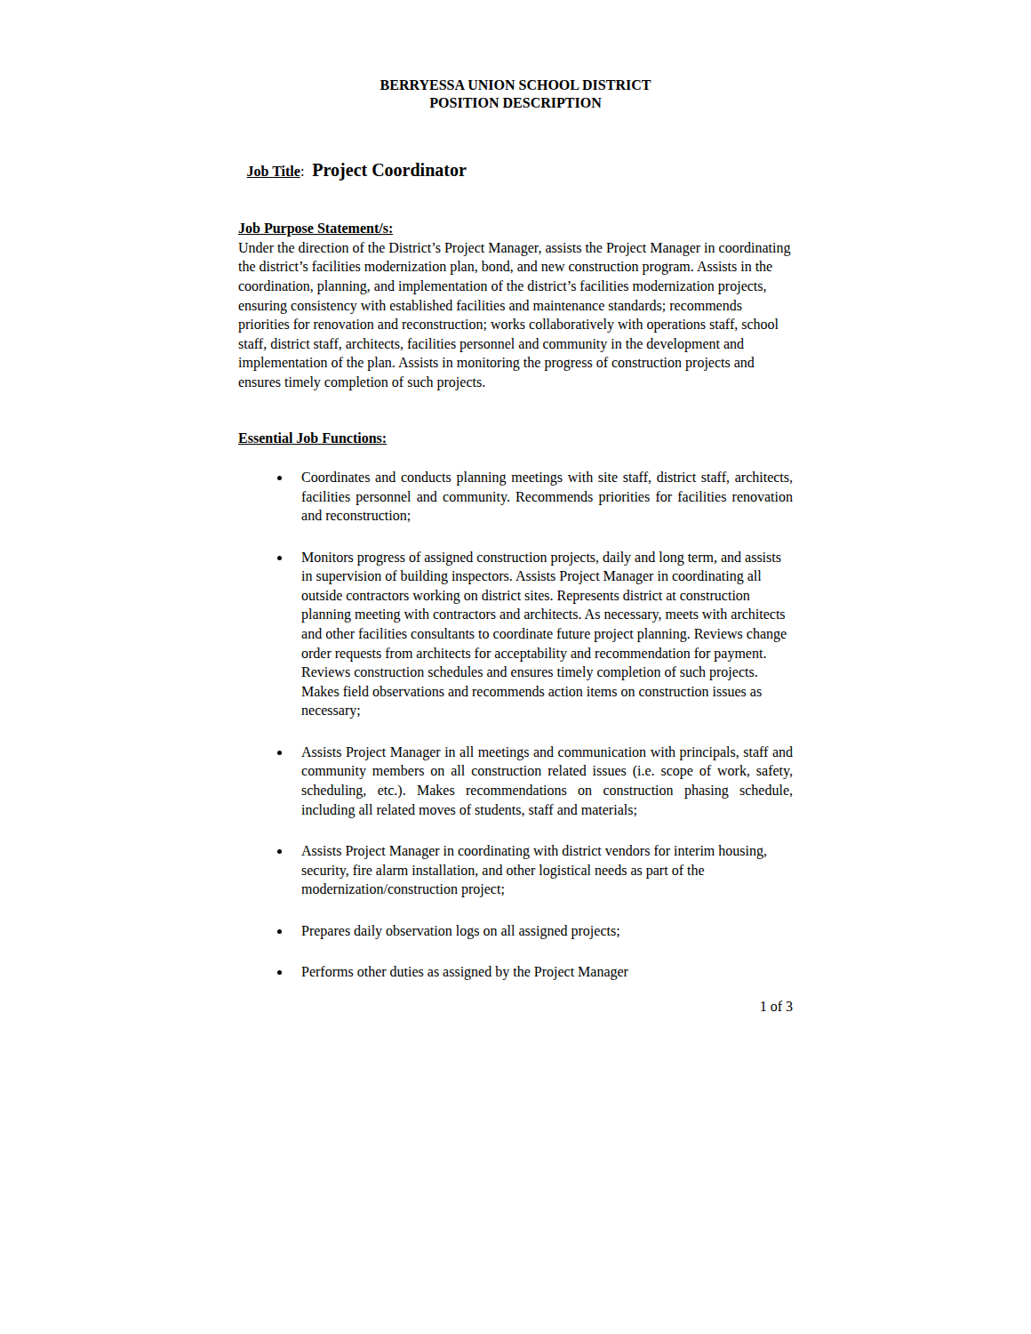BERRYESSA UNION SCHOOL DISTRICT
POSITION DESCRIPTION
Job Title:Project Coordinator
Job Purpose Statement/s:
Under the direction of the District’s Project Manager, assists the Project Manager in coordinating the district’s facilities modernization plan, bond, and new construction program. Assists in the coordination, planning, and implementation of the district’s facilities modernization projects, ensuring consistency with established facilities and maintenance standards; recommends priorities for renovation and reconstruction; works collaboratively with operations staff, school staff, district staff, architects, facilities personnel and community in the development and implementation of the plan. Assists in monitoring the progress of construction projects and ensures timely completion of such projects.
Essential Job Functions:
Coordinates and conducts planning meetings with site staff, district staff, architects, facilities personnel and community. Recommends priorities for facilities renovation and reconstruction;
Monitors progress of assigned construction projects, daily and long term, and assists in supervision of building inspectors. Assists Project Manager in coordinating all outside contractors working on district sites. Represents district at construction planning meeting with contractors and architects. As necessary, meets with architects and other facilities consultants to coordinate future project planning. Reviews change order requests from architects for acceptability and recommendation for payment. Reviews construction schedules and ensures timely completion of such projects. Makes field observations and recommends action items on construction issues as necessary;
Assists Project Manager in all meetings and communication with principals, staff and community members on all construction related issues (i.e. scope of work, safety, scheduling, etc.). Makes recommendations on construction phasing schedule, including all related moves of students, staff and materials;
Assists Project Manager in coordinating with district vendors for interim housing, security, fire alarm installation, and other logistical needs as part of the modernization/construction project;
Prepares daily observation logs on all assigned projects;
Performs other duties as assigned by the Project Manager
1 of 3